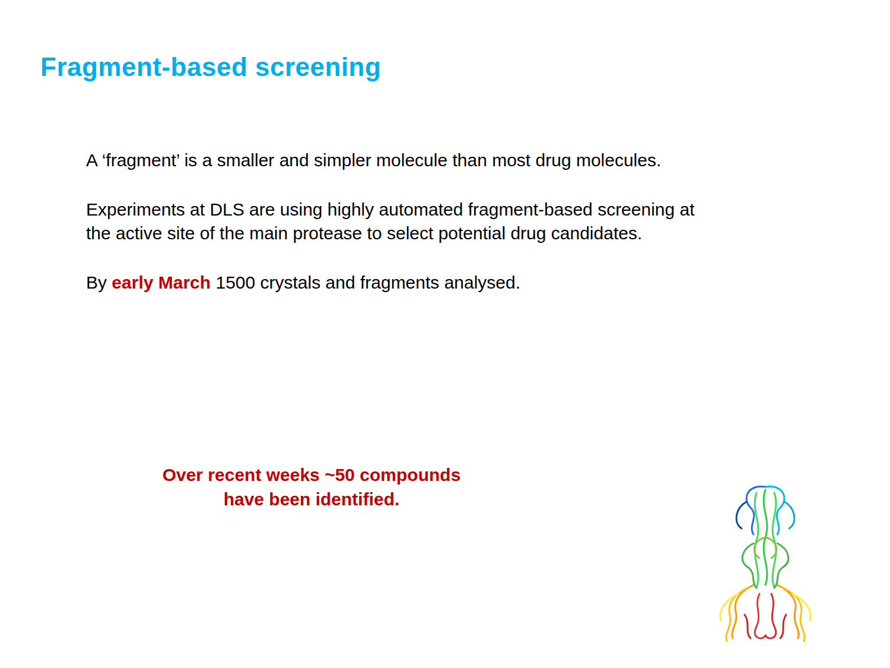Fragment-based screening
A ‘fragment’ is a smaller and simpler molecule than most drug molecules.
Experiments at DLS are using highly automated fragment-based screening at the active site of the main protease to select potential drug candidates.
By early March 1500 crystals and fragments analysed.
Over recent weeks ~50 compounds
have been identified.